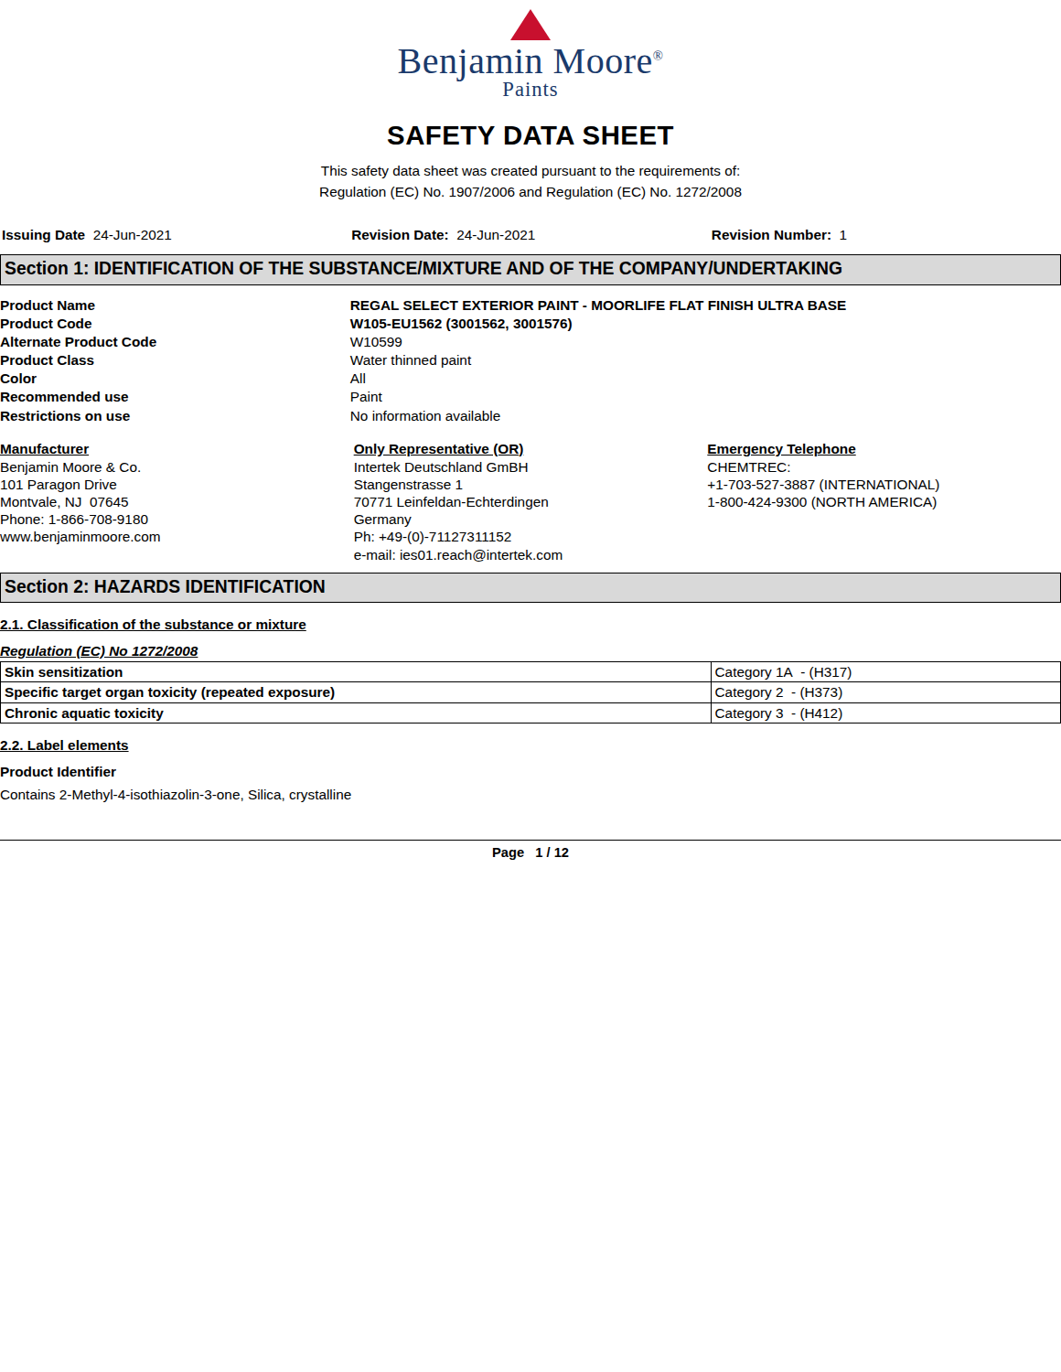Benjamin Moore®
Paints
SAFETY DATA SHEET
This safety data sheet was created pursuant to the requirements of:
Regulation (EC) No. 1907/2006 and Regulation (EC) No. 1272/2008
| Issuing Date 24-Jun-2021 | Revision Date: 24-Jun-2021 | Revision Number: 1 |
Section 1: IDENTIFICATION OF THE SUBSTANCE/MIXTURE AND OF THE COMPANY/UNDERTAKING
| Product Name | REGAL SELECT EXTERIOR PAINT - MOORLIFE FLAT FINISH ULTRA BASE |
| Product Code | W105-EU1562 (3001562, 3001576) |
| Alternate Product Code | W10599 |
| Product Class | Water thinned paint |
| Color | All |
| Recommended use | Paint |
| Restrictions on use | No information available |
| Manufacturer | Only Representative (OR) | Emergency Telephone |
| Benjamin Moore & Co. 101 Paragon Drive Montvale, NJ 07645 Phone: 1-866-708-9180 www.benjaminmoore.com | Intertek Deutschland GmBH Stangenstrasse 1 70771 Leinfeldan-Echterdingen Germany Ph: +49-(0)-71127311152 e-mail: ies01.reach@intertek.com | CHEMTREC: +1-703-527-3887 (INTERNATIONAL) 1-800-424-9300 (NORTH AMERICA) |
Section 2: HAZARDS IDENTIFICATION
2.1. Classification of the substance or mixture
Regulation (EC) No 1272/2008
| Skin sensitization | Category 1A - (H317) |
| Specific target organ toxicity (repeated exposure) | Category 2 - (H373) |
| Chronic aquatic toxicity | Category 3 - (H412) |
2.2. Label elements
Product Identifier
Contains 2-Methyl-4-isothiazolin-3-one, Silica, crystalline
Page 1 / 12